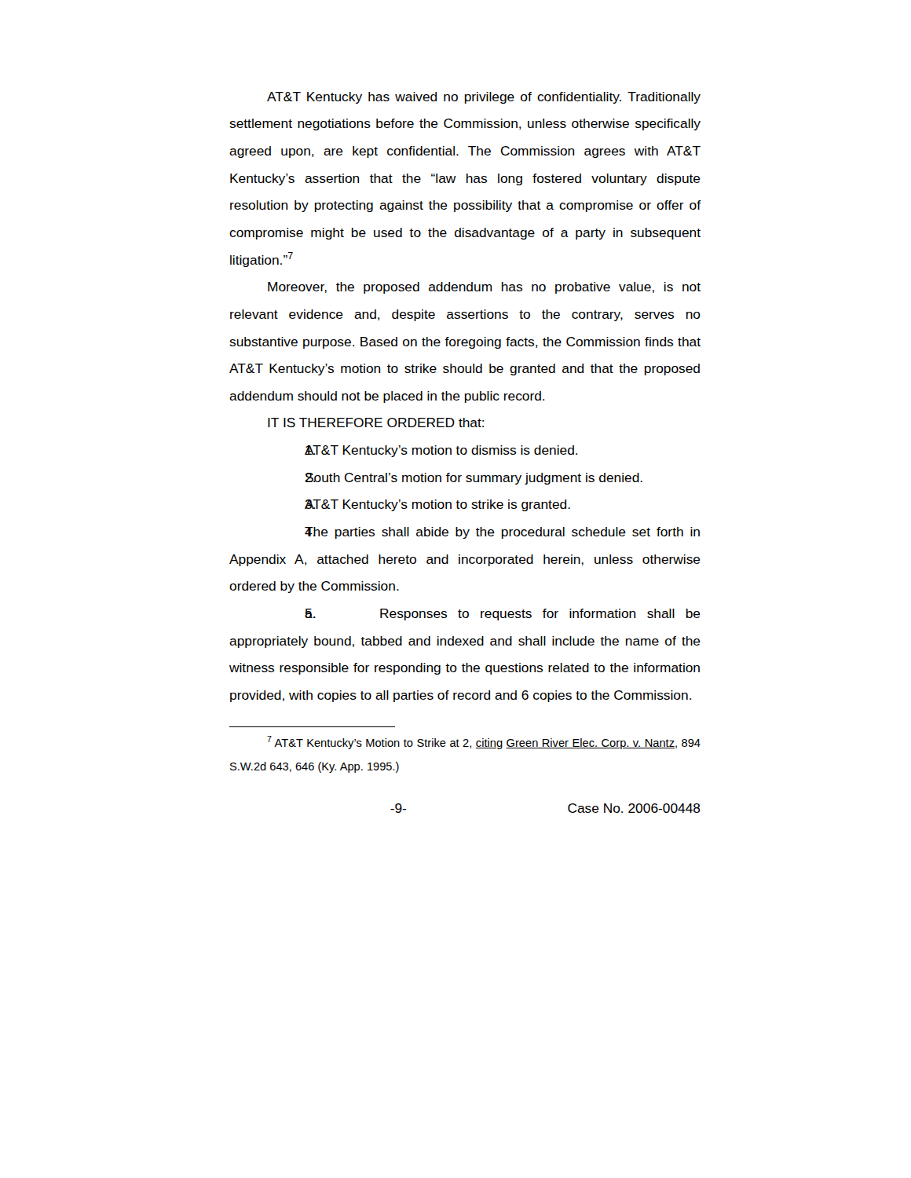AT&T Kentucky has waived no privilege of confidentiality. Traditionally settlement negotiations before the Commission, unless otherwise specifically agreed upon, are kept confidential. The Commission agrees with AT&T Kentucky’s assertion that the “law has long fostered voluntary dispute resolution by protecting against the possibility that a compromise or offer of compromise might be used to the disadvantage of a party in subsequent litigation.”7
Moreover, the proposed addendum has no probative value, is not relevant evidence and, despite assertions to the contrary, serves no substantive purpose. Based on the foregoing facts, the Commission finds that AT&T Kentucky’s motion to strike should be granted and that the proposed addendum should not be placed in the public record.
IT IS THEREFORE ORDERED that:
1. AT&T Kentucky’s motion to dismiss is denied.
2. South Central’s motion for summary judgment is denied.
3. AT&T Kentucky’s motion to strike is granted.
4. The parties shall abide by the procedural schedule set forth in Appendix A, attached hereto and incorporated herein, unless otherwise ordered by the Commission.
5. a. Responses to requests for information shall be appropriately bound, tabbed and indexed and shall include the name of the witness responsible for responding to the questions related to the information provided, with copies to all parties of record and 6 copies to the Commission.
7 AT&T Kentucky’s Motion to Strike at 2, citing Green River Elec. Corp. v. Nantz, 894 S.W.2d 643, 646 (Ky. App. 1995.)
-9- Case No. 2006-00448